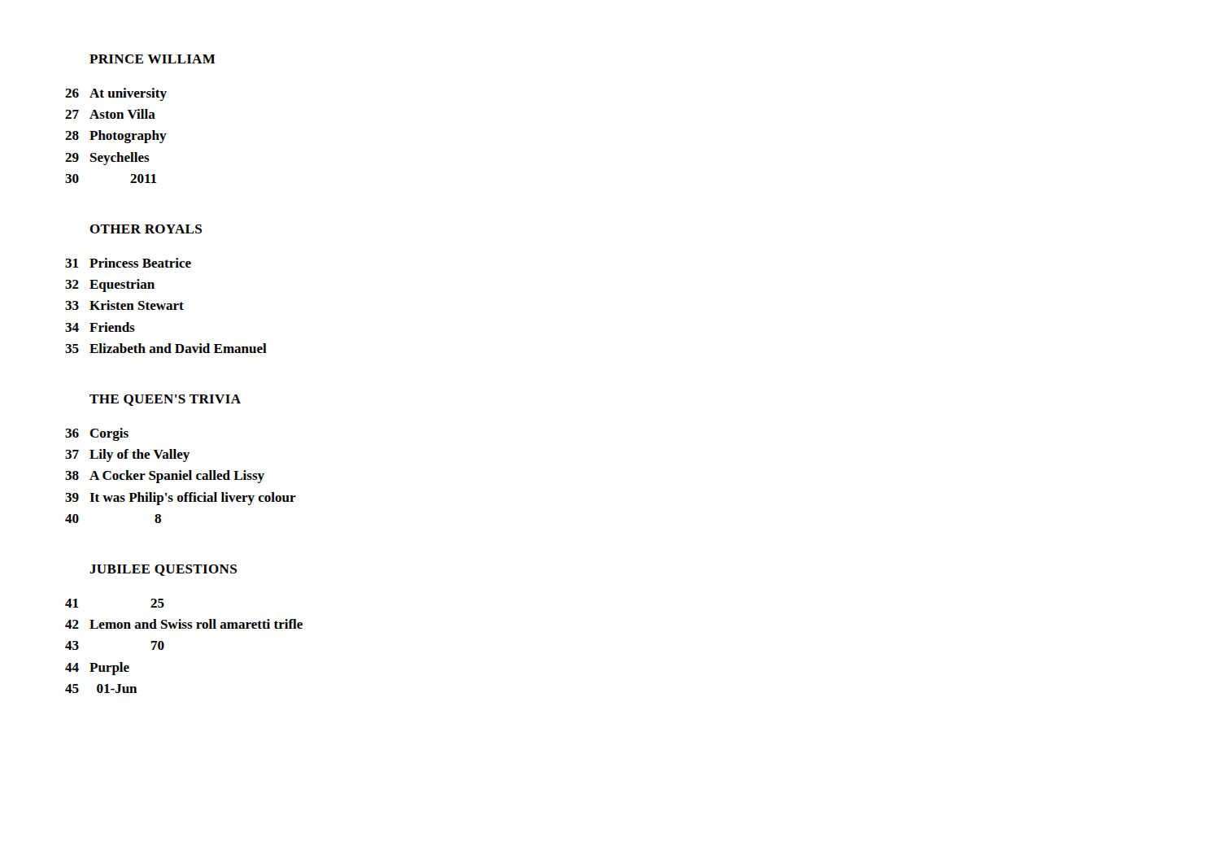PRINCE WILLIAM
26 At university
27 Aston Villa
28 Photography
29 Seychelles
30 2011
OTHER ROYALS
31 Princess Beatrice
32 Equestrian
33 Kristen Stewart
34 Friends
35 Elizabeth and David Emanuel
THE QUEEN'S TRIVIA
36 Corgis
37 Lily of the Valley
38 A Cocker Spaniel called Lissy
39 It was Philip's official livery colour
40 8
JUBILEE QUESTIONS
41 25
42 Lemon and Swiss roll amaretti trifle
43 70
44 Purple
45 01-Jun